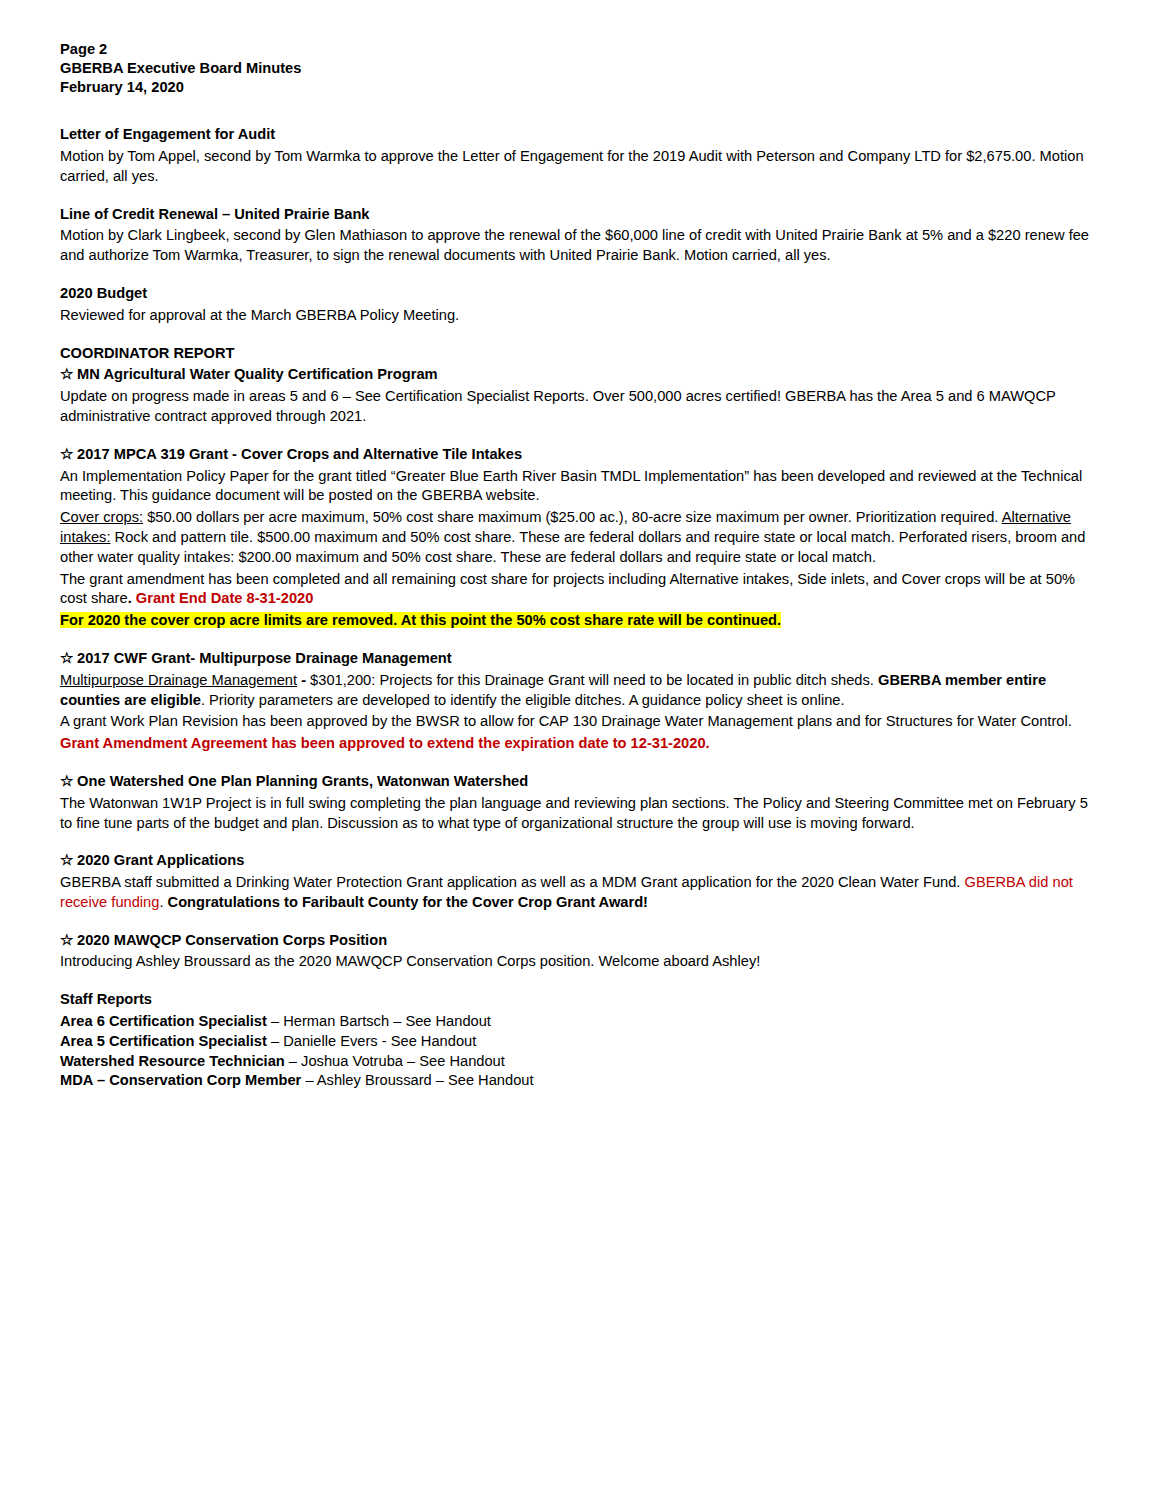Page 2
GBERBA Executive Board Minutes
February 14, 2020
Letter of Engagement for Audit
Motion by Tom Appel, second by Tom Warmka to approve the Letter of Engagement for the 2019 Audit with Peterson and Company LTD for $2,675.00. Motion carried, all yes.
Line of Credit Renewal – United Prairie Bank
Motion by Clark Lingbeek, second by Glen Mathiason to approve the renewal of the $60,000 line of credit with United Prairie Bank at 5% and a $220 renew fee and authorize Tom Warmka, Treasurer, to sign the renewal documents with United Prairie Bank. Motion carried, all yes.
2020 Budget
Reviewed for approval at the March GBERBA Policy Meeting.
COORDINATOR REPORT
☆ MN Agricultural Water Quality Certification Program
Update on progress made in areas 5 and 6 – See Certification Specialist Reports. Over 500,000 acres certified! GBERBA has the Area 5 and 6 MAWQCP administrative contract approved through 2021.
☆ 2017 MPCA 319 Grant - Cover Crops and Alternative Tile Intakes
An Implementation Policy Paper for the grant titled “Greater Blue Earth River Basin TMDL Implementation” has been developed and reviewed at the Technical meeting. This guidance document will be posted on the GBERBA website.
Cover crops: $50.00 dollars per acre maximum, 50% cost share maximum ($25.00 ac.), 80-acre size maximum per owner. Prioritization required. Alternative intakes: Rock and pattern tile. $500.00 maximum and 50% cost share. These are federal dollars and require state or local match. Perforated risers, broom and other water quality intakes: $200.00 maximum and 50% cost share. These are federal dollars and require state or local match.
The grant amendment has been completed and all remaining cost share for projects including Alternative intakes, Side inlets, and Cover crops will be at 50% cost share. Grant End Date 8-31-2020
For 2020 the cover crop acre limits are removed. At this point the 50% cost share rate will be continued.
☆ 2017 CWF Grant- Multipurpose Drainage Management
Multipurpose Drainage Management - $301,200: Projects for this Drainage Grant will need to be located in public ditch sheds. GBERBA member entire counties are eligible. Priority parameters are developed to identify the eligible ditches. A guidance policy sheet is online.
A grant Work Plan Revision has been approved by the BWSR to allow for CAP 130 Drainage Water Management plans and for Structures for Water Control.
Grant Amendment Agreement has been approved to extend the expiration date to 12-31-2020.
☆ One Watershed One Plan Planning Grants, Watonwan Watershed
The Watonwan 1W1P Project is in full swing completing the plan language and reviewing plan sections. The Policy and Steering Committee met on February 5 to fine tune parts of the budget and plan. Discussion as to what type of organizational structure the group will use is moving forward.
☆ 2020 Grant Applications
GBERBA staff submitted a Drinking Water Protection Grant application as well as a MDM Grant application for the 2020 Clean Water Fund. GBERBA did not receive funding. Congratulations to Faribault County for the Cover Crop Grant Award!
☆ 2020 MAWQCP Conservation Corps Position
Introducing Ashley Broussard as the 2020 MAWQCP Conservation Corps position. Welcome aboard Ashley!
Staff Reports
Area 6 Certification Specialist – Herman Bartsch – See Handout
Area 5 Certification Specialist – Danielle Evers - See Handout
Watershed Resource Technician – Joshua Votruba – See Handout
MDA – Conservation Corp Member – Ashley Broussard – See Handout